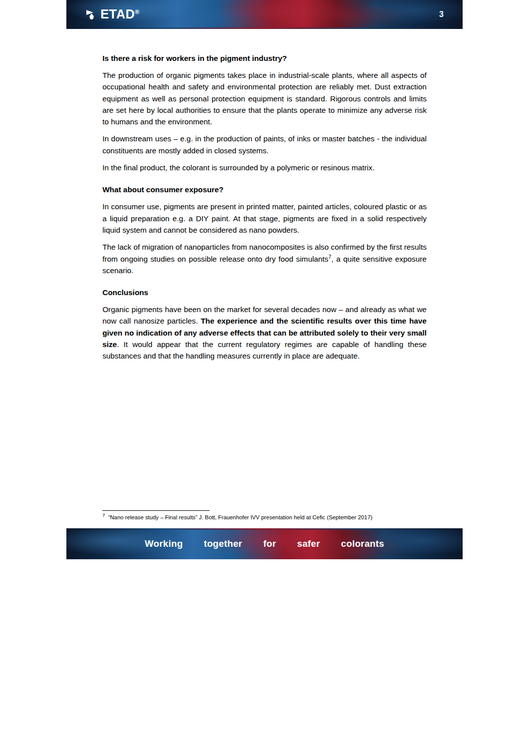ETAD®
3
Is there a risk for workers in the pigment industry?
The production of organic pigments takes place in industrial-scale plants, where all aspects of occupational health and safety and environmental protection are reliably met. Dust extraction equipment as well as personal protection equipment is standard. Rigorous controls and limits are set here by local authorities to ensure that the plants operate to minimize any adverse risk to humans and the environment.
In downstream uses – e.g. in the production of paints, of inks or master batches - the individual constituents are mostly added in closed systems.
In the final product, the colorant is surrounded by a polymeric or resinous matrix.
What about consumer exposure?
In consumer use, pigments are present in printed matter, painted articles, coloured plastic or as a liquid preparation e.g. a DIY paint. At that stage, pigments are fixed in a solid respectively liquid system and cannot be considered as nano powders.
The lack of migration of nanoparticles from nanocomposites is also confirmed by the first results from ongoing studies on possible release onto dry food simulants7, a quite sensitive exposure scenario.
Conclusions
Organic pigments have been on the market for several decades now – and already as what we now call nanosize particles. The experience and the scientific results over this time have given no indication of any adverse effects that can be attributed solely to their very small size. It would appear that the current regulatory regimes are capable of handling these substances and that the handling measures currently in place are adequate.
7 “Nano release study – Final results” J. Bott, Frauenhofer IVV presentation held at Cefic (September 2017)
Working together for safer colorants